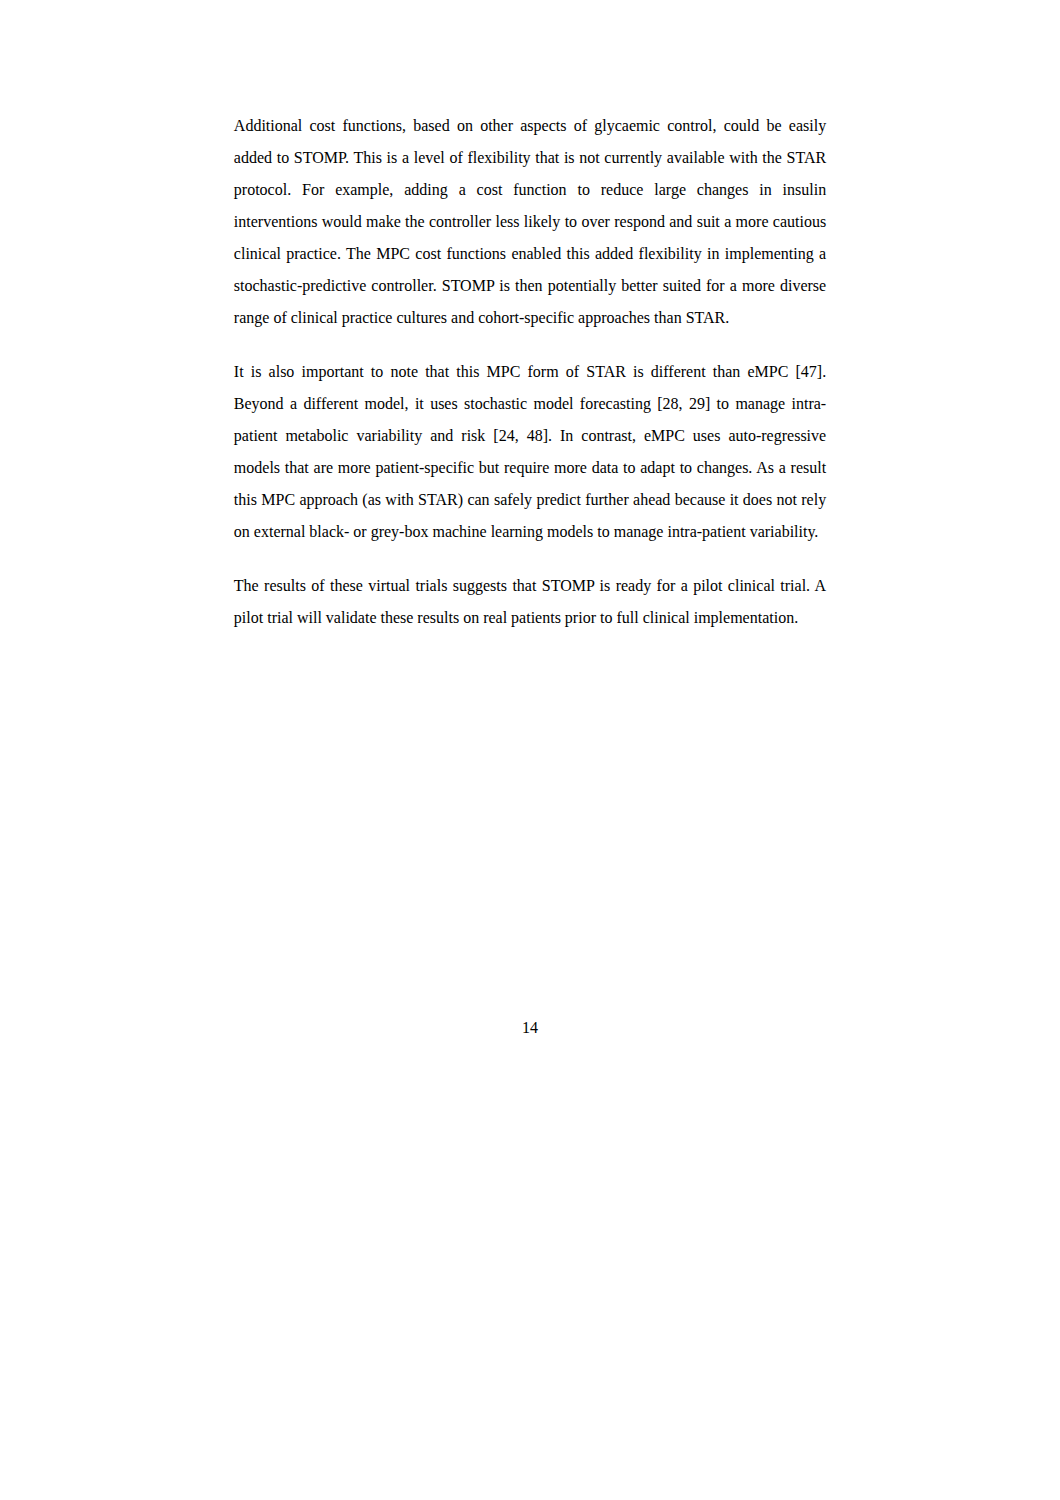Additional cost functions, based on other aspects of glycaemic control, could be easily added to STOMP. This is a level of flexibility that is not currently available with the STAR protocol. For example, adding a cost function to reduce large changes in insulin interventions would make the controller less likely to over respond and suit a more cautious clinical practice. The MPC cost functions enabled this added flexibility in implementing a stochastic-predictive controller. STOMP is then potentially better suited for a more diverse range of clinical practice cultures and cohort-specific approaches than STAR.
It is also important to note that this MPC form of STAR is different than eMPC [47]. Beyond a different model, it uses stochastic model forecasting [28, 29] to manage intra-patient metabolic variability and risk [24, 48]. In contrast, eMPC uses auto-regressive models that are more patient-specific but require more data to adapt to changes. As a result this MPC approach (as with STAR) can safely predict further ahead because it does not rely on external black- or grey-box machine learning models to manage intra-patient variability.
The results of these virtual trials suggests that STOMP is ready for a pilot clinical trial. A pilot trial will validate these results on real patients prior to full clinical implementation.
14